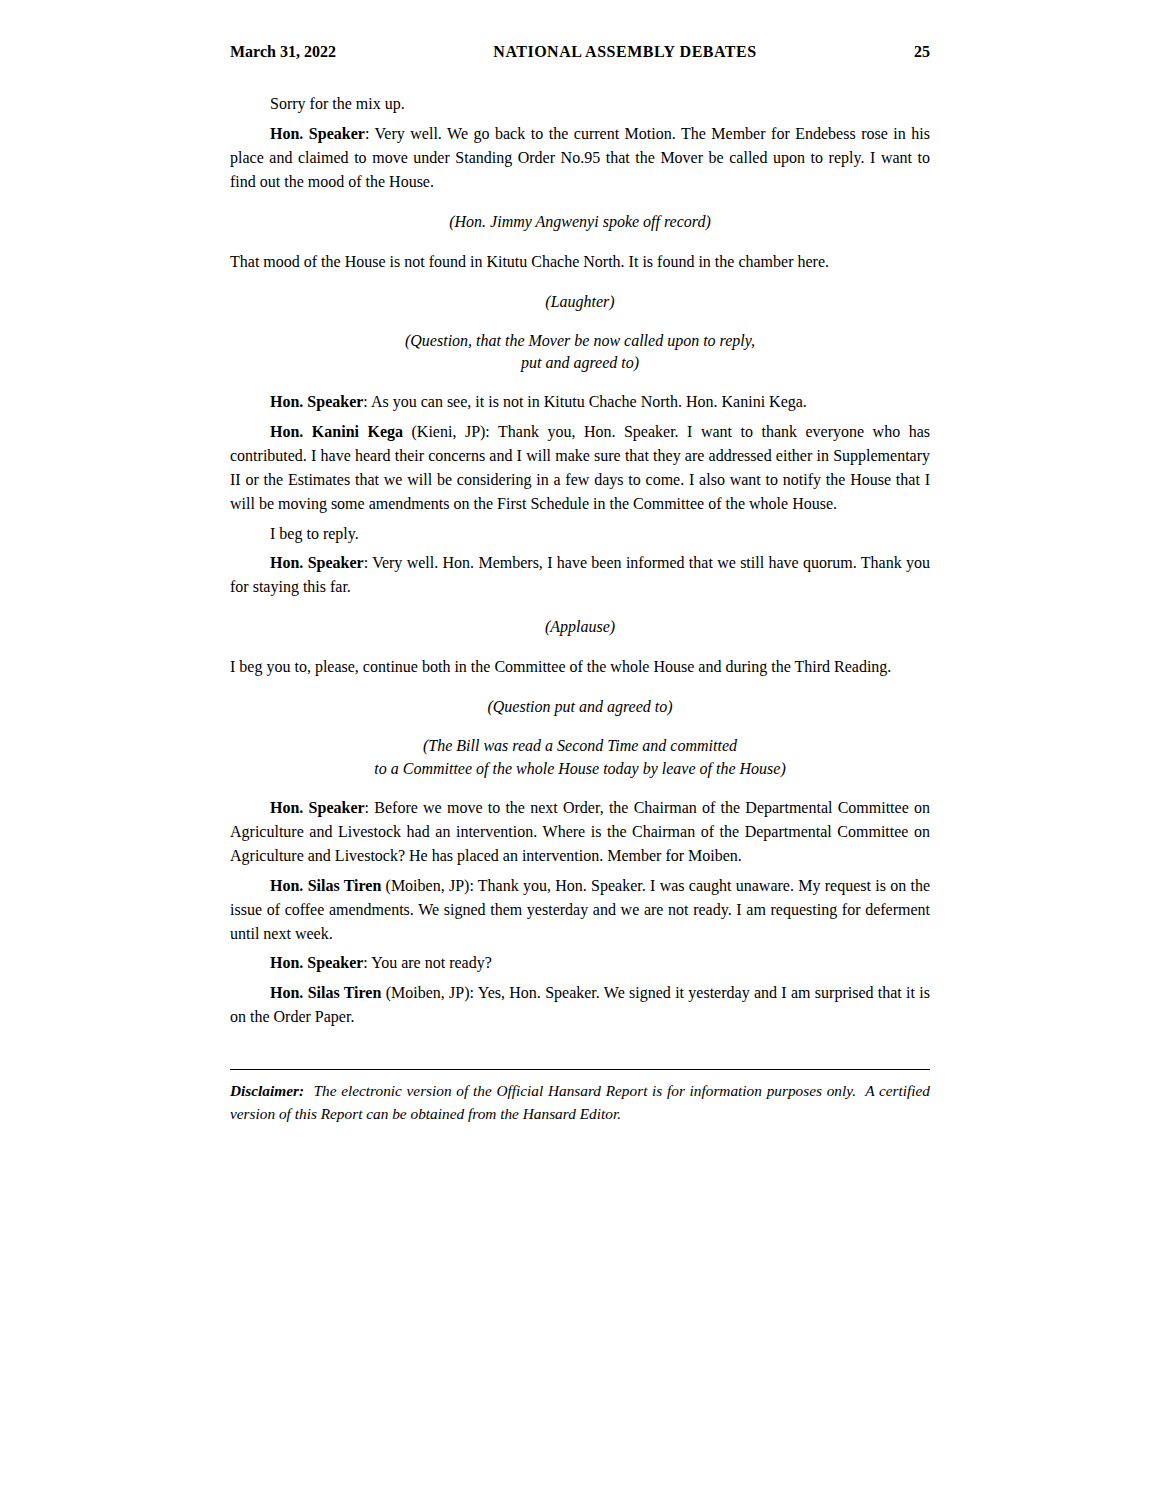March 31, 2022 NATIONAL ASSEMBLY DEBATES 25
Sorry for the mix up.
Hon. Speaker: Very well. We go back to the current Motion. The Member for Endebess rose in his place and claimed to move under Standing Order No.95 that the Mover be called upon to reply. I want to find out the mood of the House.
(Hon. Jimmy Angwenyi spoke off record)
That mood of the House is not found in Kitutu Chache North. It is found in the chamber here.
(Laughter)
(Question, that the Mover be now called upon to reply,
put and agreed to)
Hon. Speaker: As you can see, it is not in Kitutu Chache North. Hon. Kanini Kega.
Hon. Kanini Kega (Kieni, JP): Thank you, Hon. Speaker. I want to thank everyone who has contributed. I have heard their concerns and I will make sure that they are addressed either in Supplementary II or the Estimates that we will be considering in a few days to come. I also want to notify the House that I will be moving some amendments on the First Schedule in the Committee of the whole House.
I beg to reply.
Hon. Speaker: Very well. Hon. Members, I have been informed that we still have quorum. Thank you for staying this far.
(Applause)
I beg you to, please, continue both in the Committee of the whole House and during the Third Reading.
(Question put and agreed to)
(The Bill was read a Second Time and committed
to a Committee of the whole House today by leave of the House)
Hon. Speaker: Before we move to the next Order, the Chairman of the Departmental Committee on Agriculture and Livestock had an intervention. Where is the Chairman of the Departmental Committee on Agriculture and Livestock? He has placed an intervention. Member for Moiben.
Hon. Silas Tiren (Moiben, JP): Thank you, Hon. Speaker. I was caught unaware. My request is on the issue of coffee amendments. We signed them yesterday and we are not ready. I am requesting for deferment until next week.
Hon. Speaker: You are not ready?
Hon. Silas Tiren (Moiben, JP): Yes, Hon. Speaker. We signed it yesterday and I am surprised that it is on the Order Paper.
Disclaimer: The electronic version of the Official Hansard Report is for information purposes only. A certified version of this Report can be obtained from the Hansard Editor.